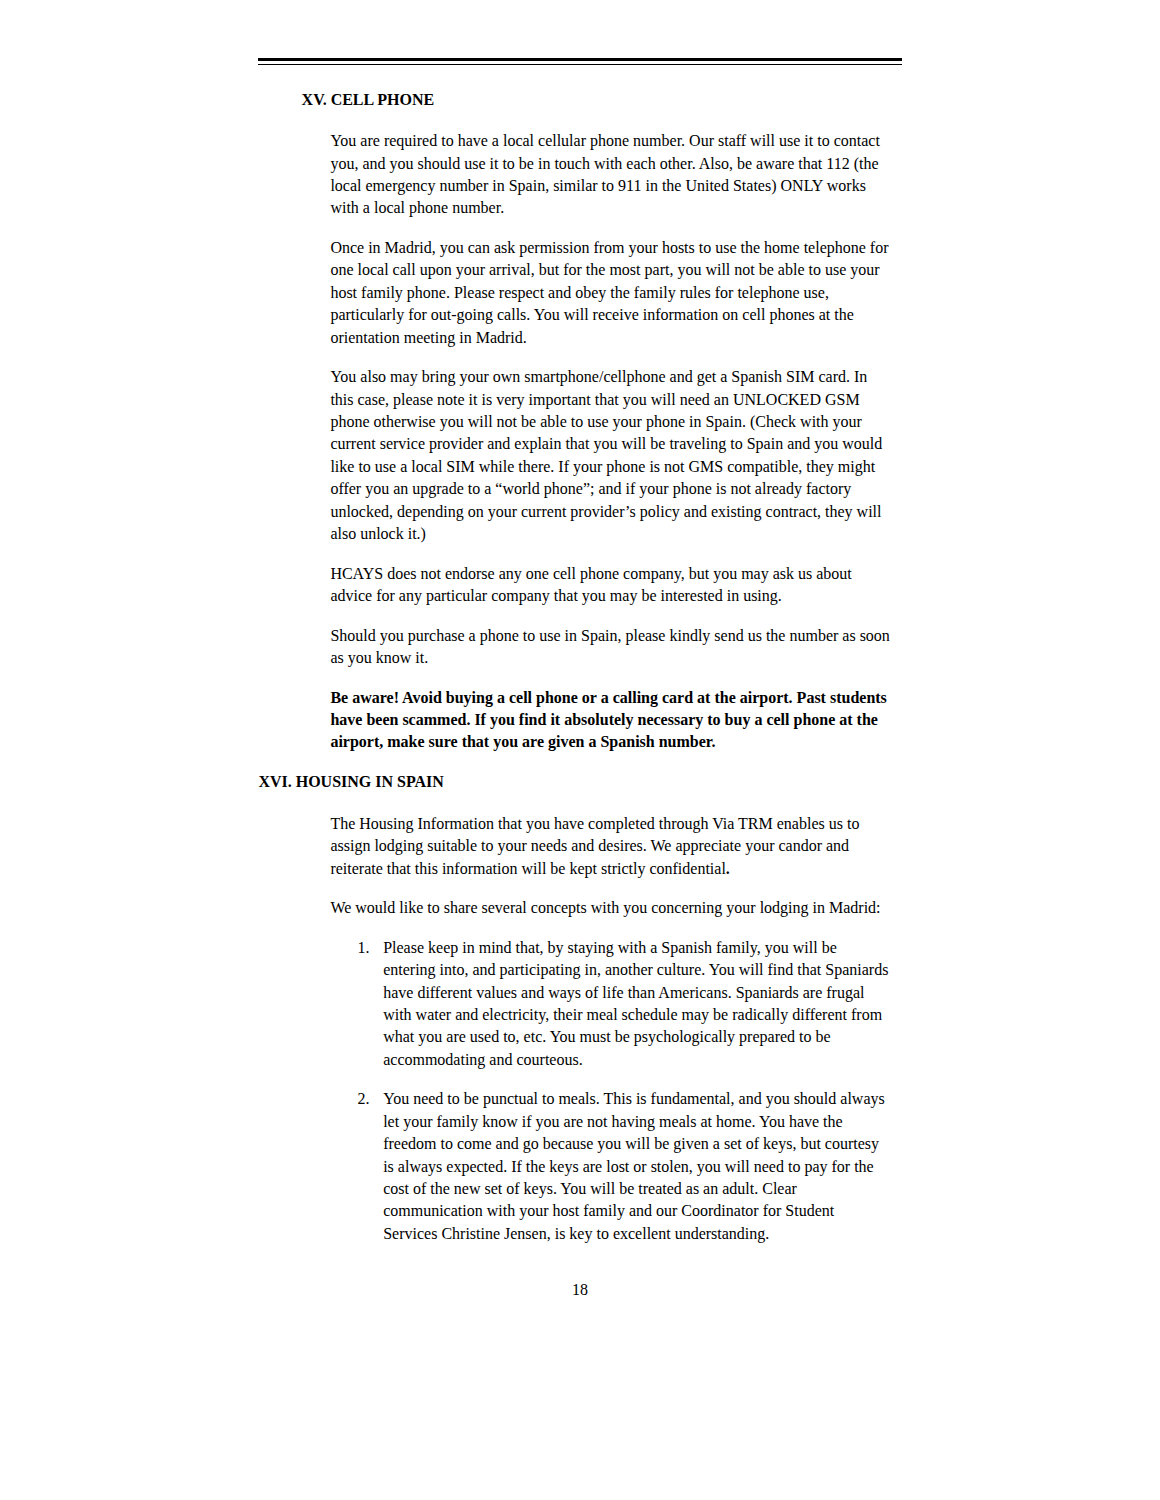XV. CELL PHONE
You are required to have a local cellular phone number. Our staff will use it to contact you, and you should use it to be in touch with each other. Also, be aware that 112 (the local emergency number in Spain, similar to 911 in the United States) ONLY works with a local phone number.
Once in Madrid, you can ask permission from your hosts to use the home telephone for one local call upon your arrival, but for the most part, you will not be able to use your host family phone. Please respect and obey the family rules for telephone use, particularly for out-going calls. You will receive information on cell phones at the orientation meeting in Madrid.
You also may bring your own smartphone/cellphone and get a Spanish SIM card. In this case, please note it is very important that you will need an UNLOCKED GSM phone otherwise you will not be able to use your phone in Spain. (Check with your current service provider and explain that you will be traveling to Spain and you would like to use a local SIM while there. If your phone is not GMS compatible, they might offer you an upgrade to a “world phone”; and if your phone is not already factory unlocked, depending on your current provider’s policy and existing contract, they will also unlock it.)
HCAYS does not endorse any one cell phone company, but you may ask us about advice for any particular company that you may be interested in using.
Should you purchase a phone to use in Spain, please kindly send us the number as soon as you know it.
Be aware! Avoid buying a cell phone or a calling card at the airport. Past students have been scammed. If you find it absolutely necessary to buy a cell phone at the airport, make sure that you are given a Spanish number.
XVI. HOUSING IN SPAIN
The Housing Information that you have completed through Via TRM enables us to assign lodging suitable to your needs and desires. We appreciate your candor and reiterate that this information will be kept strictly confidential.
We would like to share several concepts with you concerning your lodging in Madrid:
Please keep in mind that, by staying with a Spanish family, you will be entering into, and participating in, another culture. You will find that Spaniards have different values and ways of life than Americans. Spaniards are frugal with water and electricity, their meal schedule may be radically different from what you are used to, etc. You must be psychologically prepared to be accommodating and courteous.
You need to be punctual to meals. This is fundamental, and you should always let your family know if you are not having meals at home. You have the freedom to come and go because you will be given a set of keys, but courtesy is always expected. If the keys are lost or stolen, you will need to pay for the cost of the new set of keys. You will be treated as an adult. Clear communication with your host family and our Coordinator for Student Services Christine Jensen, is key to excellent understanding.
18